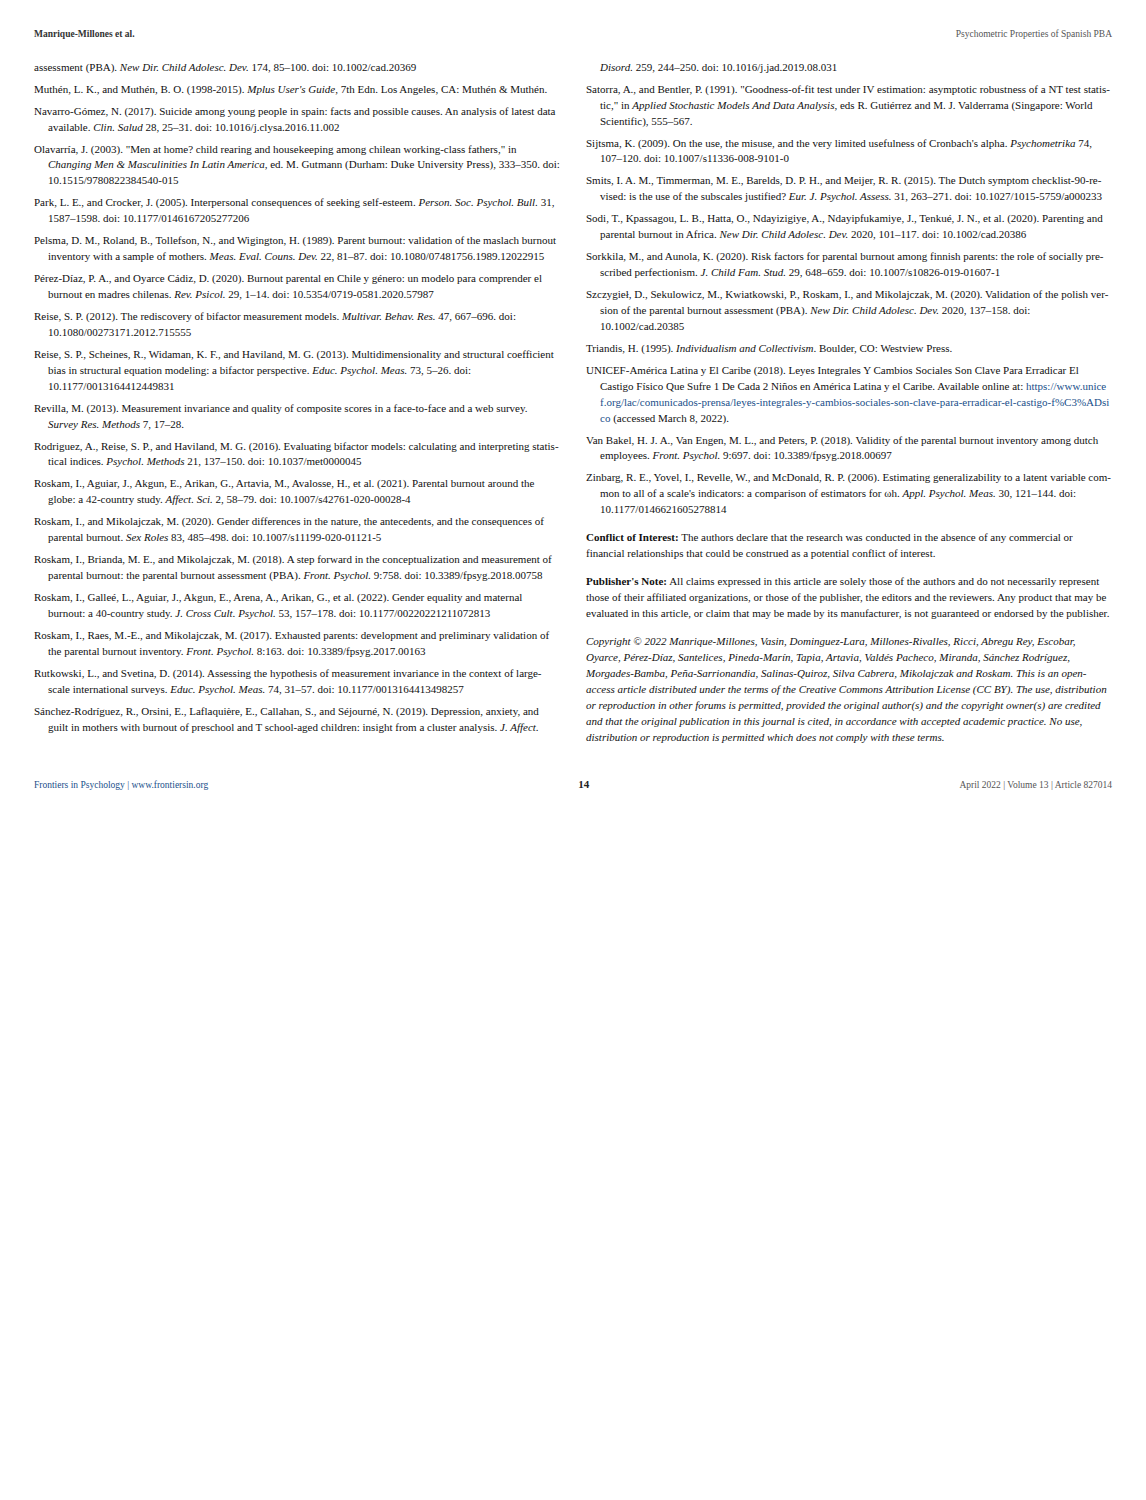Manrique-Millones et al.
Psychometric Properties of Spanish PBA
assessment (PBA). New Dir. Child Adolesc. Dev. 174, 85–100. doi: 10.1002/cad.20369
Muthén, L. K., and Muthén, B. O. (1998-2015). Mplus User's Guide, 7th Edn. Los Angeles, CA: Muthén & Muthén.
Navarro-Gómez, N. (2017). Suicide among young people in spain: facts and possible causes. An analysis of latest data available. Clin. Salud 28, 25–31. doi: 10.1016/j.clysa.2016.11.002
Olavarría, J. (2003). "Men at home? child rearing and housekeeping among chilean working-class fathers," in Changing Men & Masculinities In Latin America, ed. M. Gutmann (Durham: Duke University Press), 333–350. doi: 10.1515/9780822384540-015
Park, L. E., and Crocker, J. (2005). Interpersonal consequences of seeking self-esteem. Person. Soc. Psychol. Bull. 31, 1587–1598. doi: 10.1177/0146167205277206
Pelsma, D. M., Roland, B., Tollefson, N., and Wigington, H. (1989). Parent burnout: validation of the maslach burnout inventory with a sample of mothers. Meas. Eval. Couns. Dev. 22, 81–87. doi: 10.1080/07481756.1989.12022915
Pérez-Díaz, P. A., and Oyarce Cádiz, D. (2020). Burnout parental en Chile y género: un modelo para comprender el burnout en madres chilenas. Rev. Psicol. 29, 1–14. doi: 10.5354/0719-0581.2020.57987
Reise, S. P. (2012). The rediscovery of bifactor measurement models. Multivar. Behav. Res. 47, 667–696. doi: 10.1080/00273171.2012.715555
Reise, S. P., Scheines, R., Widaman, K. F., and Haviland, M. G. (2013). Multidimensionality and structural coefficient bias in structural equation modeling: a bifactor perspective. Educ. Psychol. Meas. 73, 5–26. doi: 10.1177/0013164412449831
Revilla, M. (2013). Measurement invariance and quality of composite scores in a face-to-face and a web survey. Survey Res. Methods 7, 17–28.
Rodriguez, A., Reise, S. P., and Haviland, M. G. (2016). Evaluating bifactor models: calculating and interpreting statistical indices. Psychol. Methods 21, 137–150. doi: 10.1037/met0000045
Roskam, I., Aguiar, J., Akgun, E., Arikan, G., Artavia, M., Avalosse, H., et al. (2021). Parental burnout around the globe: a 42-country study. Affect. Sci. 2, 58–79. doi: 10.1007/s42761-020-00028-4
Roskam, I., and Mikolajczak, M. (2020). Gender differences in the nature, the antecedents, and the consequences of parental burnout. Sex Roles 83, 485–498. doi: 10.1007/s11199-020-01121-5
Roskam, I., Brianda, M. E., and Mikolajczak, M. (2018). A step forward in the conceptualization and measurement of parental burnout: the parental burnout assessment (PBA). Front. Psychol. 9:758. doi: 10.3389/fpsyg.2018.00758
Roskam, I., Galleé, L., Aguiar, J., Akgun, E., Arena, A., Arikan, G., et al. (2022). Gender equality and maternal burnout: a 40-country study. J. Cross Cult. Psychol. 53, 157–178. doi: 10.1177/00220221211072813
Roskam, I., Raes, M.-E., and Mikolajczak, M. (2017). Exhausted parents: development and preliminary validation of the parental burnout inventory. Front. Psychol. 8:163. doi: 10.3389/fpsyg.2017.00163
Rutkowski, L., and Svetina, D. (2014). Assessing the hypothesis of measurement invariance in the context of large-scale international surveys. Educ. Psychol. Meas. 74, 31–57. doi: 10.1177/0013164413498257
Sánchez-Rodríguez, R., Orsini, E., Laflaquière, E., Callahan, S., and Séjourné, N. (2019). Depression, anxiety, and guilt in mothers with burnout of preschool and T school-aged children: insight from a cluster analysis. J. Affect. Disord. 259, 244–250. doi: 10.1016/j.jad.2019.08.031
Satorra, A., and Bentler, P. (1991). "Goodness-of-fit test under IV estimation: asymptotic robustness of a NT test statistic," in Applied Stochastic Models And Data Analysis, eds R. Gutiérrez and M. J. Valderrama (Singapore: World Scientific), 555–567.
Sijtsma, K. (2009). On the use, the misuse, and the very limited usefulness of Cronbach's alpha. Psychometrika 74, 107–120. doi: 10.1007/s11336-008-9101-0
Smits, I. A. M., Timmerman, M. E., Barelds, D. P. H., and Meijer, R. R. (2015). The Dutch symptom checklist-90-revised: is the use of the subscales justified? Eur. J. Psychol. Assess. 31, 263–271. doi: 10.1027/1015-5759/a000233
Sodi, T., Kpassagou, L. B., Hatta, O., Ndayizigiye, A., Ndayipfukamiye, J., Tenkué, J. N., et al. (2020). Parenting and parental burnout in Africa. New Dir. Child Adolesc. Dev. 2020, 101–117. doi: 10.1002/cad.20386
Sorkkila, M., and Aunola, K. (2020). Risk factors for parental burnout among finnish parents: the role of socially prescribed perfectionism. J. Child Fam. Stud. 29, 648–659. doi: 10.1007/s10826-019-01607-1
Szczygieł, D., Sekulowicz, M., Kwiatkowski, P., Roskam, I., and Mikolajczak, M. (2020). Validation of the polish version of the parental burnout assessment (PBA). New Dir. Child Adolesc. Dev. 2020, 137–158. doi: 10.1002/cad.20385
Triandis, H. (1995). Individualism and Collectivism. Boulder, CO: Westview Press.
UNICEF-América Latina y El Caribe (2018). Leyes Integrales Y Cambios Sociales Son Clave Para Erradicar El Castigo Físico Que Sufre 1 De Cada 2 Niños en América Latina y el Caribe. Available online at: https://www.unicef.org/lac/comunicados-prensa/leyes-integrales-y-cambios-sociales-son-clave-para-erradicar-el-castigo-f%C3%ADsico (accessed March 8, 2022).
Van Bakel, H. J. A., Van Engen, M. L., and Peters, P. (2018). Validity of the parental burnout inventory among dutch employees. Front. Psychol. 9:697. doi: 10.3389/fpsyg.2018.00697
Zinbarg, R. E., Yovel, I., Revelle, W., and McDonald, R. P. (2006). Estimating generalizability to a latent variable common to all of a scale's indicators: a comparison of estimators for ωh. Appl. Psychol. Meas. 30, 121–144. doi: 10.1177/0146621605278814
Conflict of Interest: The authors declare that the research was conducted in the absence of any commercial or financial relationships that could be construed as a potential conflict of interest.
Publisher's Note: All claims expressed in this article are solely those of the authors and do not necessarily represent those of their affiliated organizations, or those of the publisher, the editors and the reviewers. Any product that may be evaluated in this article, or claim that may be made by its manufacturer, is not guaranteed or endorsed by the publisher.
Copyright © 2022 Manrique-Millones, Vasin, Dominguez-Lara, Millones-Rivalles, Ricci, Abregu Rey, Escobar, Oyarce, Pérez-Díaz, Santelices, Pineda-Marín, Tapia, Artavia, Valdés Pacheco, Miranda, Sánchez Rodríguez, Morgades-Bamba, Peña-Sarrionandia, Salinas-Quiroz, Silva Cabrera, Mikolajczak and Roskam. This is an open-access article distributed under the terms of the Creative Commons Attribution License (CC BY). The use, distribution or reproduction in other forums is permitted, provided the original author(s) and the copyright owner(s) are credited and that the original publication in this journal is cited, in accordance with accepted academic practice. No use, distribution or reproduction is permitted which does not comply with these terms.
Frontiers in Psychology | www.frontiersin.org
14
April 2022 | Volume 13 | Article 827014